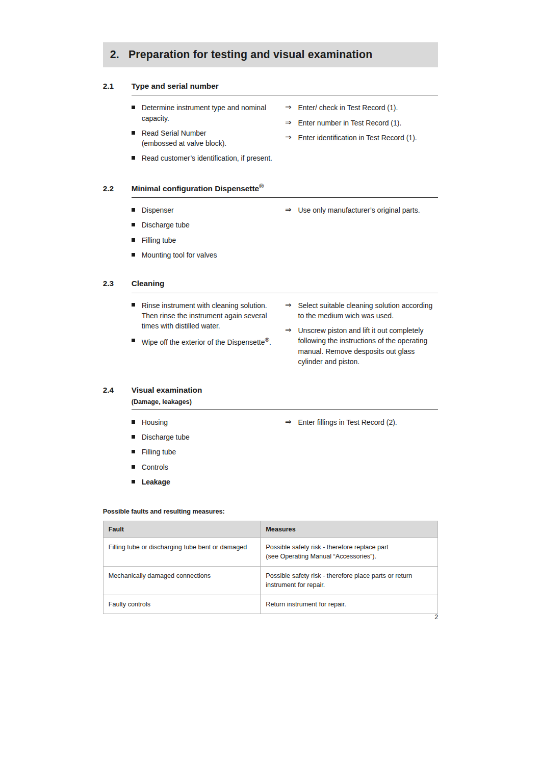2. Preparation for testing and visual examination
2.1 Type and serial number
Determine instrument type and nominal capacity.
Read Serial Number
(embossed at valve block).
Read customer’s identification, if present.
Enter/ check in Test Record (1).
Enter number in Test Record (1).
Enter identification in Test Record (1).
2.2 Minimal configuration Dispensette®
Dispenser
Discharge tube
Filling tube
Mounting tool for valves
Use only manufacturer’s original parts.
2.3 Cleaning
Rinse instrument with cleaning solution.
Then rinse the instrument again several times with distilled water.
Wipe off the exterior of the Dispensette®.
Select suitable cleaning solution according to the medium wich was used.
Unscrew piston and lift it out completely following the instructions of the operating manual. Remove desposits out glass cylinder and piston.
2.4 Visual examination
(Damage, leakages)
Housing
Discharge tube
Filling tube
Controls
Leakage
Enter fillings in Test Record (2).
Possible faults and resulting measures:
| Fault | Measures |
| --- | --- |
| Filling tube or discharging tube bent or damaged | Possible safety risk - therefore replace part (see Operating Manual “Accessories”). |
| Mechanically damaged connections | Possible safety risk - therefore place parts or return instrument for repair. |
| Faulty controls | Return instrument for repair. |
2